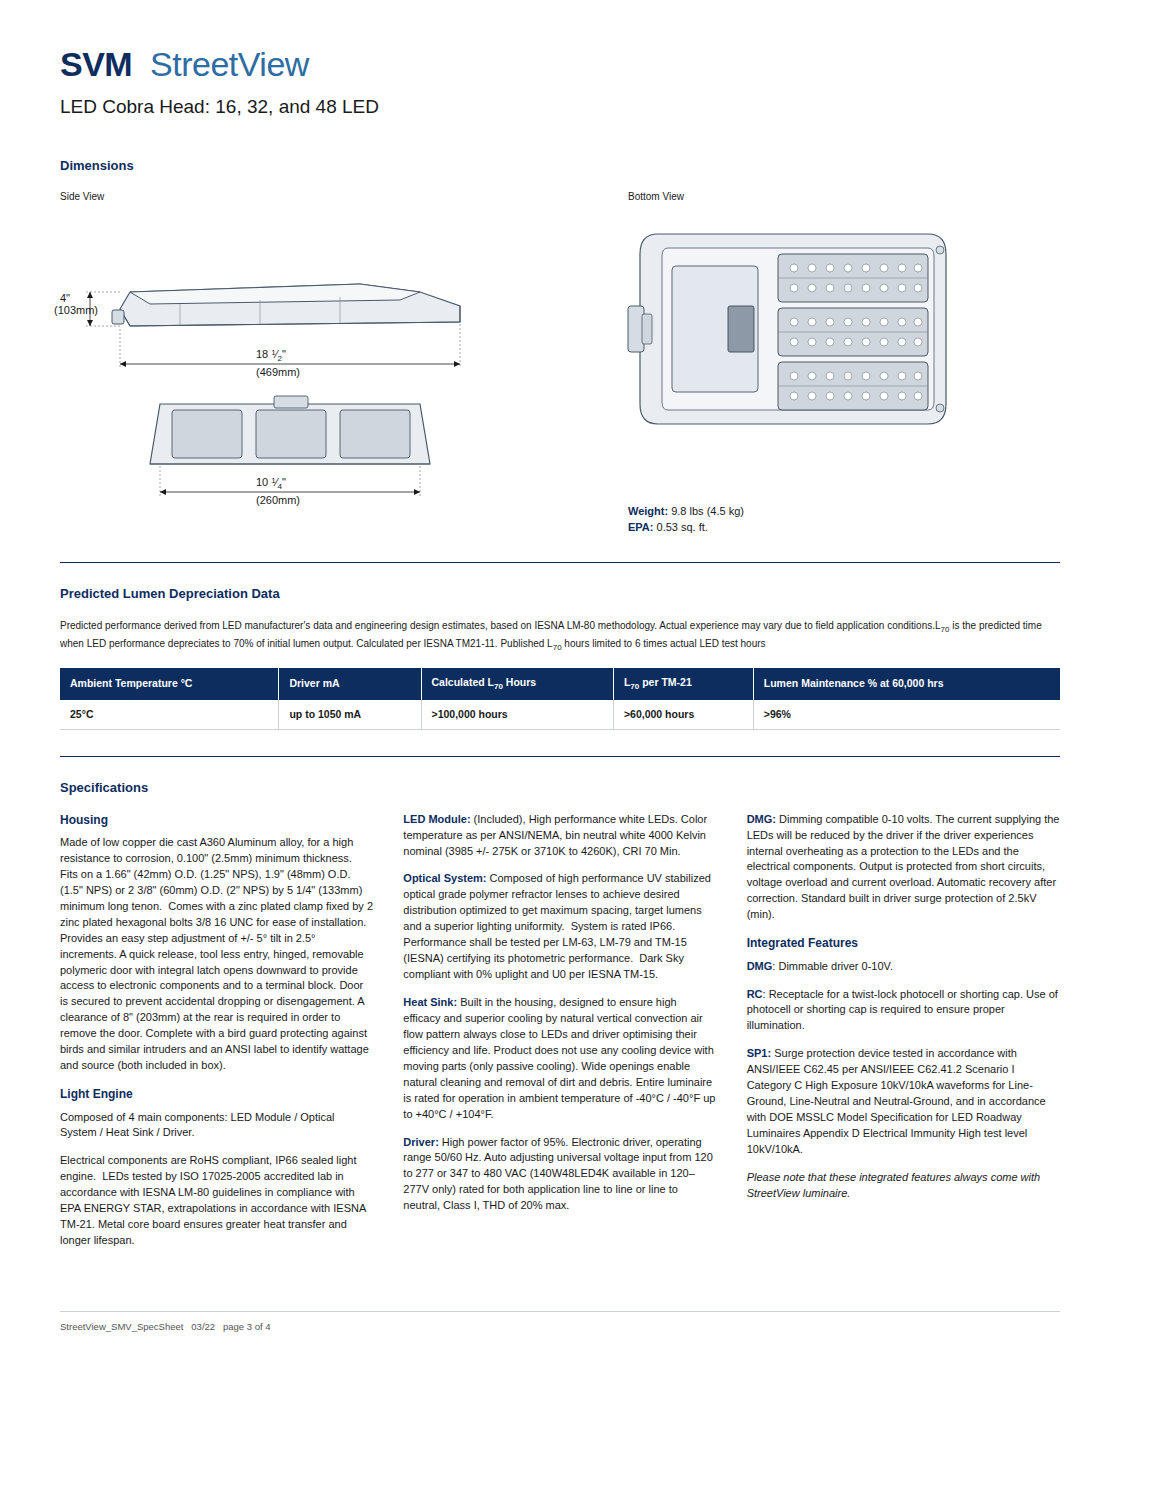SVM StreetView
LED Cobra Head: 16, 32, and 48 LED
Dimensions
Side View
4" (103mm) 18 1⁄2" (469mm) 10 1⁄4" (260mm)
Bottom View
Weight: 9.8 lbs (4.5 kg)
EPA: 0.53 sq. ft.
Predicted Lumen Depreciation Data
Predicted performance derived from LED manufacturer's data and engineering design estimates, based on IESNA LM-80 methodology. Actual experience may vary due to field application conditions.L70 is the predicted time when LED performance depreciates to 70% of initial lumen output. Calculated per IESNA TM21-11. Published L70 hours limited to 6 times actual LED test hours
| Ambient Temperature °C | Driver mA | Calculated L 70 Hours | L 70 per TM‑21 | Lumen Maintenance % at 60,000 hrs |
| --- | --- | --- | --- | --- |
| 25°C | up to 1050 mA | >100,000 hours | >60,000 hours | >96% |
Specifications
Housing
Made of low copper die cast A360 Aluminum alloy, for a high resistance to corrosion, 0.100" (2.5mm) minimum thickness. Fits on a 1.66" (42mm) O.D. (1.25" NPS), 1.9" (48mm) O.D. (1.5" NPS) or 2 3/8" (60mm) O.D. (2" NPS) by 5 1/4" (133mm) minimum long tenon. Comes with a zinc plated clamp fixed by 2 zinc plated hexagonal bolts 3/8 16 UNC for ease of installation. Provides an easy step adjustment of +/- 5° tilt in 2.5° increments. A quick release, tool less entry, hinged, removable polymeric door with integral latch opens downward to provide access to electronic components and to a terminal block. Door is secured to prevent accidental dropping or disengagement. A clearance of 8" (203mm) at the rear is required in order to remove the door. Complete with a bird guard protecting against birds and similar intruders and an ANSI label to identify wattage and source (both included in box).
Light Engine
Composed of 4 main components: LED Module / Optical System / Heat Sink / Driver.
Electrical components are RoHS compliant, IP66 sealed light engine. LEDs tested by ISO 17025-2005 accredited lab in accordance with IESNA LM-80 guidelines in compliance with EPA ENERGY STAR, extrapolations in accordance with IESNA TM-21. Metal core board ensures greater heat transfer and longer lifespan.
LED Module: (Included), High performance white LEDs. Color temperature as per ANSI/NEMA, bin neutral white 4000 Kelvin nominal (3985 +/- 275K or 3710K to 4260K), CRI 70 Min.
Optical System: Composed of high performance UV stabilized optical grade polymer refractor lenses to achieve desired distribution optimized to get maximum spacing, target lumens and a superior lighting uniformity. System is rated IP66. Performance shall be tested per LM-63, LM-79 and TM-15 (IESNA) certifying its photometric performance. Dark Sky compliant with 0% uplight and U0 per IESNA TM-15.
Heat Sink: Built in the housing, designed to ensure high efficacy and superior cooling by natural vertical convection air flow pattern always close to LEDs and driver optimising their efficiency and life. Product does not use any cooling device with moving parts (only passive cooling). Wide openings enable natural cleaning and removal of dirt and debris. Entire luminaire is rated for operation in ambient temperature of -40°C / -40°F up to +40°C / +104°F.
Driver: High power factor of 95%. Electronic driver, operating range 50/60 Hz. Auto adjusting universal voltage input from 120 to 277 or 347 to 480 VAC (140W48LED4K available in 120–277V only) rated for both application line to line or line to neutral, Class I, THD of 20% max.
DMG: Dimming compatible 0-10 volts. The current supplying the LEDs will be reduced by the driver if the driver experiences internal overheating as a protection to the LEDs and the electrical components. Output is protected from short circuits, voltage overload and current overload. Automatic recovery after correction. Standard built in driver surge protection of 2.5kV (min).
Integrated Features
DMG: Dimmable driver 0-10V.
RC: Receptacle for a twist-lock photocell or shorting cap. Use of photocell or shorting cap is required to ensure proper illumination.
SP1: Surge protection device tested in accordance with ANSI/IEEE C62.45 per ANSI/IEEE C62.41.2 Scenario I Category C High Exposure 10kV/10kA waveforms for Line-Ground, Line-Neutral and Neutral-Ground, and in accordance with DOE MSSLC Model Specification for LED Roadway Luminaires Appendix D Electrical Immunity High test level 10kV/10kA.
Please note that these integrated features always come with StreetView luminaire.
StreetView_SMV_SpecSheet 03/22 page 3 of 4